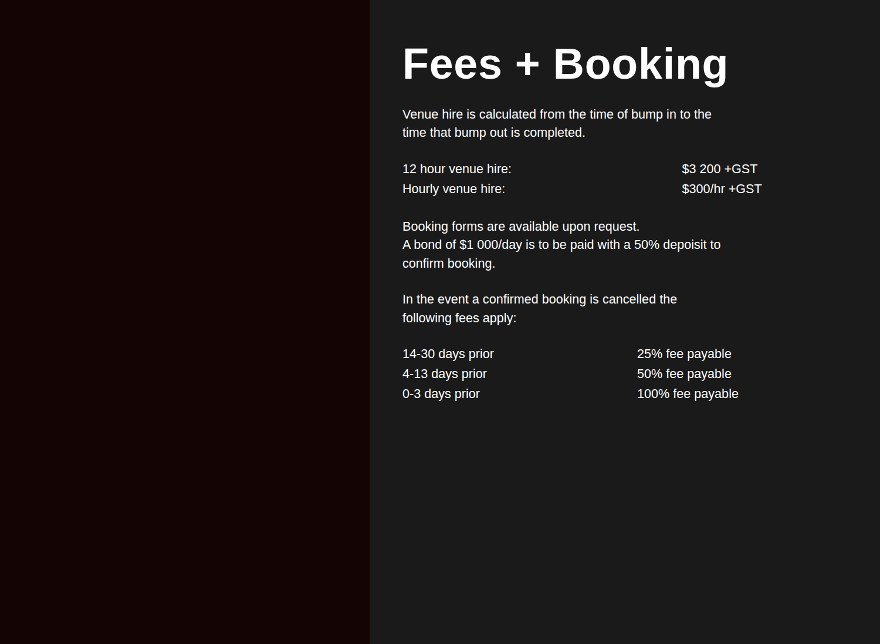Fees + Booking
Venue hire is calculated from the time of bump in to the time that bump out is completed.
| 12 hour venue hire: | $3 200 +GST |
| Hourly venue hire: | $300/hr +GST |
Booking forms are available upon request.
A bond of $1 000/day is to be paid with a 50% depoisit to confirm booking.
In the event a confirmed booking is cancelled the following fees apply:
| 14-30 days prior | 25% fee payable |
| 4-13 days prior | 50% fee payable |
| 0-3 days prior | 100% fee payable |